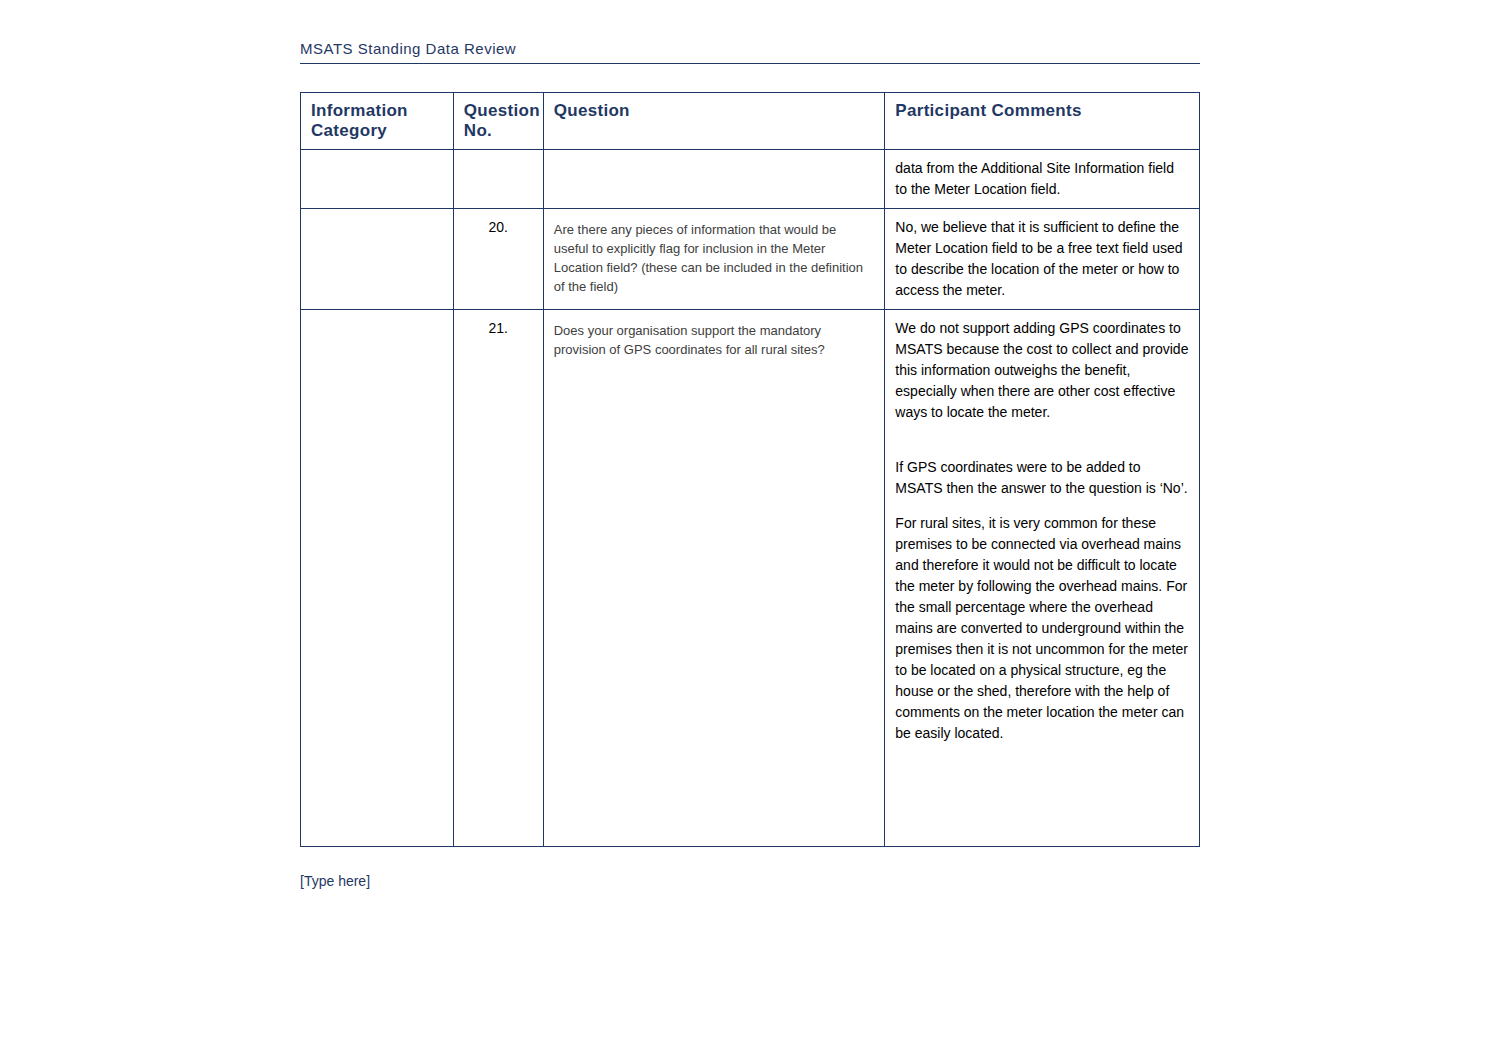MSATS Standing Data Review
| Information Category | Question No. | Question | Participant Comments |
| --- | --- | --- | --- |
| | | | data from the Additional Site Information field to the Meter Location field. |
| | 20. | Are there any pieces of information that would be useful to explicitly flag for inclusion in the Meter Location field? (these can be included in the definition of the field) | No, we believe that it is sufficient to define the Meter Location field to be a free text field used to describe the location of the meter or how to access the meter. |
| | 21. | Does your organisation support the mandatory provision of GPS coordinates for all rural sites? | We do not support adding GPS coordinates to MSATS because the cost to collect and provide this information outweighs the benefit, especially when there are other cost effective ways to locate the meter. If GPS coordinates were to be added to MSATS then the answer to the question is ‘No’. For rural sites, it is very common for these premises to be connected via overhead mains and therefore it would not be difficult to locate the meter by following the overhead mains. For the small percentage where the overhead mains are converted to underground within the premises then it is not uncommon for the meter to be located on a physical structure, eg the house or the shed, therefore with the help of comments on the meter location the meter can be easily located. |
[Type here]